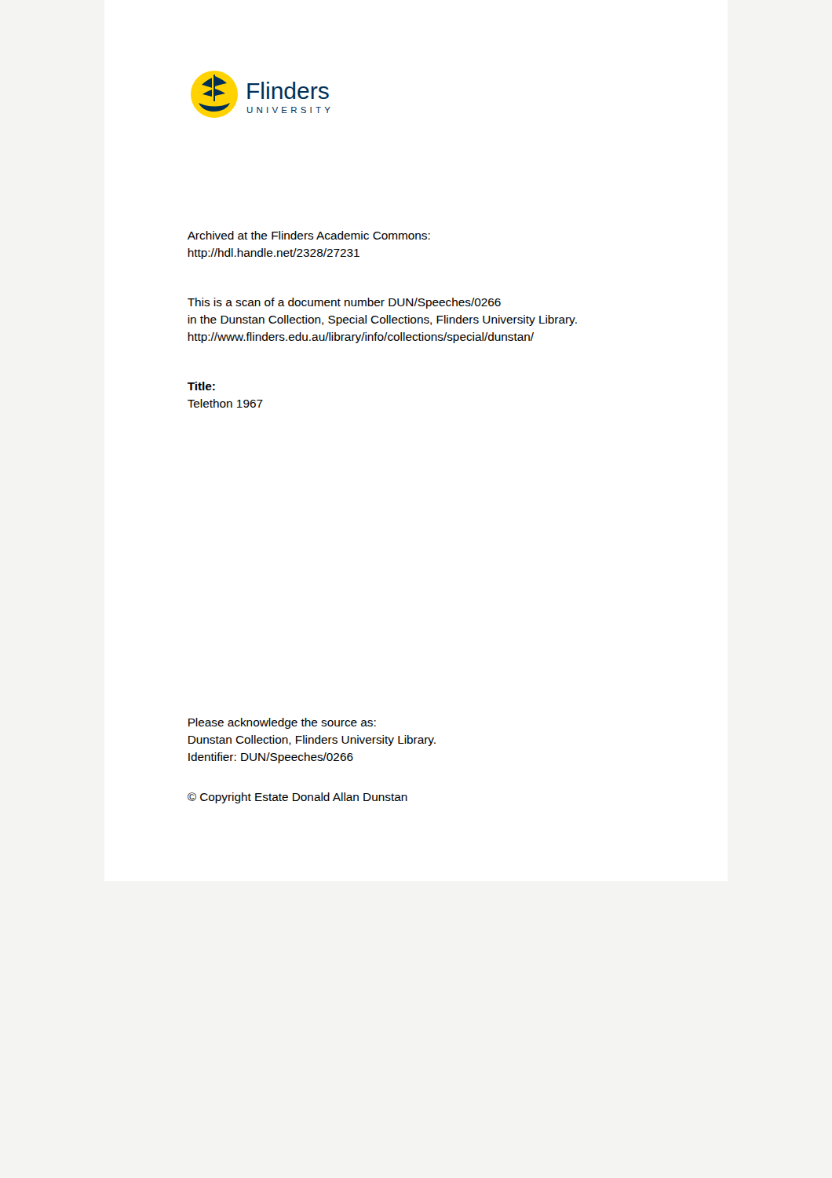Flinders University Flinders UNIVERSITY
Archived at the Flinders Academic Commons:
http://hdl.handle.net/2328/27231
This is a scan of a document number DUN/Speeches/0266
in the Dunstan Collection, Special Collections, Flinders University Library.
http://www.flinders.edu.au/library/info/collections/special/dunstan/
Title:
Telethon 1967
Please acknowledge the source as:
Dunstan Collection, Flinders University Library.
Identifier: DUN/Speeches/0266
© Copyright Estate Donald Allan Dunstan